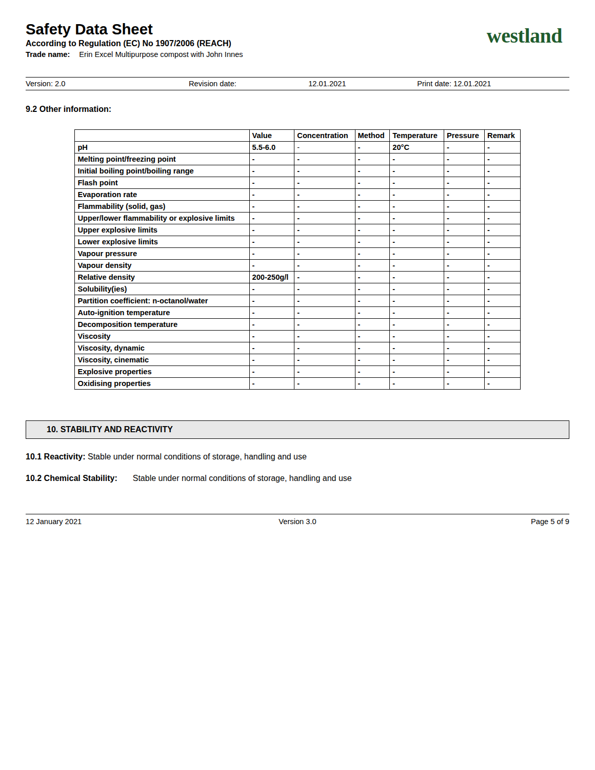westland
Safety Data Sheet
According to Regulation (EC) No 1907/2006 (REACH)
Trade name: Erin Excel Multipurpose compost with John Innes
| Version: 2.0 | Revision date: | 12.01.2021 | Print date: 12.01.2021 |
9.2 Other information:
| | Value | Concentration | Method | Temperature | Pressure | Remark |
| --- | --- | --- | --- | --- | --- | --- |
| pH | 5.5-6.0 | - | - | 20°C | - | - |
| Melting point/freezing point | - | - | - | - | - | - |
| Initial boiling point/boiling range | - | - | - | - | - | - |
| Flash point | - | - | - | - | - | - |
| Evaporation rate | - | - | - | - | - | - |
| Flammability (solid, gas) | - | - | - | - | - | - |
| Upper/lower flammability or explosive limits | - | - | - | - | - | - |
| Upper explosive limits | - | - | - | - | - | - |
| Lower explosive limits | - | - | - | - | - | - |
| Vapour pressure | - | - | - | - | - | - |
| Vapour density | - | - | - | - | - | - |
| Relative density | 200-250g/l | - | - | - | - | - |
| Solubility(ies) | - | - | - | - | - | - |
| Partition coefficient: n-octanol/water | - | - | - | - | - | - |
| Auto-ignition temperature | - | - | - | - | - | - |
| Decomposition temperature | - | - | - | - | - | - |
| Viscosity | - | - | - | - | - | - |
| Viscosity, dynamic | - | - | - | - | - | - |
| Viscosity, cinematic | - | - | - | - | - | - |
| Explosive properties | - | - | - | - | - | - |
| Oxidising properties | - | - | - | - | - | - |
10. STABILITY AND REACTIVITY
10.1 Reactivity: Stable under normal conditions of storage, handling and use
10.2 Chemical Stability: Stable under normal conditions of storage, handling and use
| 12 January 2021 | Version 3.0 | Page 5 of 9 |